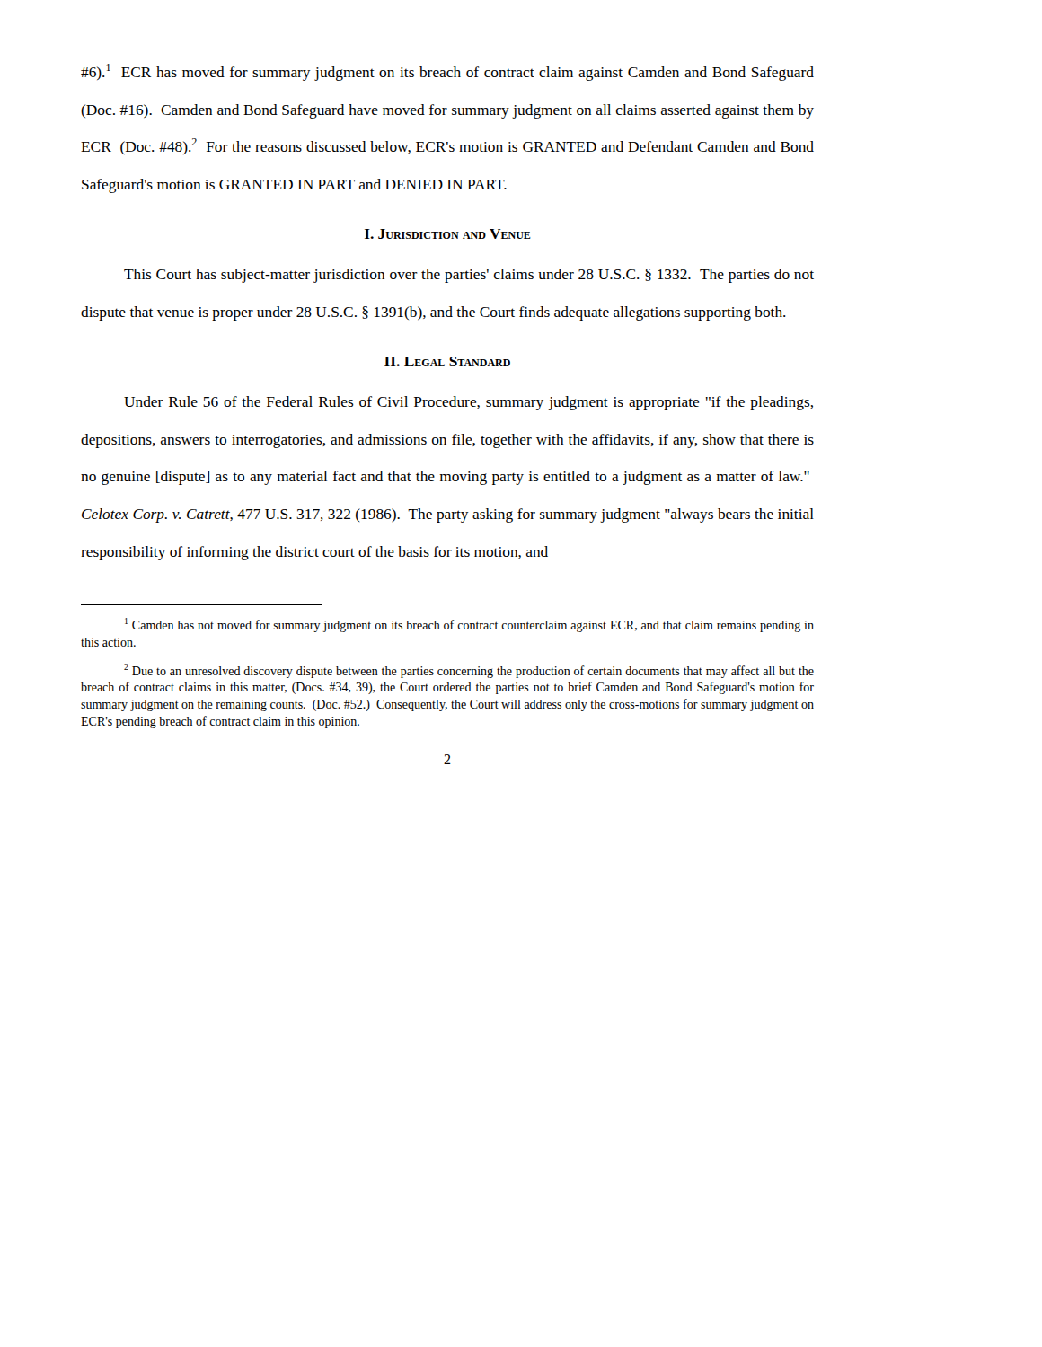#6).1 ECR has moved for summary judgment on its breach of contract claim against Camden and Bond Safeguard (Doc. #16). Camden and Bond Safeguard have moved for summary judgment on all claims asserted against them by ECR (Doc. #48).2 For the reasons discussed below, ECR's motion is GRANTED and Defendant Camden and Bond Safeguard's motion is GRANTED IN PART and DENIED IN PART.
I. Jurisdiction and Venue
This Court has subject-matter jurisdiction over the parties' claims under 28 U.S.C. § 1332. The parties do not dispute that venue is proper under 28 U.S.C. § 1391(b), and the Court finds adequate allegations supporting both.
II. Legal Standard
Under Rule 56 of the Federal Rules of Civil Procedure, summary judgment is appropriate "if the pleadings, depositions, answers to interrogatories, and admissions on file, together with the affidavits, if any, show that there is no genuine [dispute] as to any material fact and that the moving party is entitled to a judgment as a matter of law." Celotex Corp. v. Catrett, 477 U.S. 317, 322 (1986). The party asking for summary judgment "always bears the initial responsibility of informing the district court of the basis for its motion, and
1 Camden has not moved for summary judgment on its breach of contract counterclaim against ECR, and that claim remains pending in this action.
2 Due to an unresolved discovery dispute between the parties concerning the production of certain documents that may affect all but the breach of contract claims in this matter, (Docs. #34, 39), the Court ordered the parties not to brief Camden and Bond Safeguard's motion for summary judgment on the remaining counts. (Doc. #52.) Consequently, the Court will address only the cross-motions for summary judgment on ECR's pending breach of contract claim in this opinion.
2